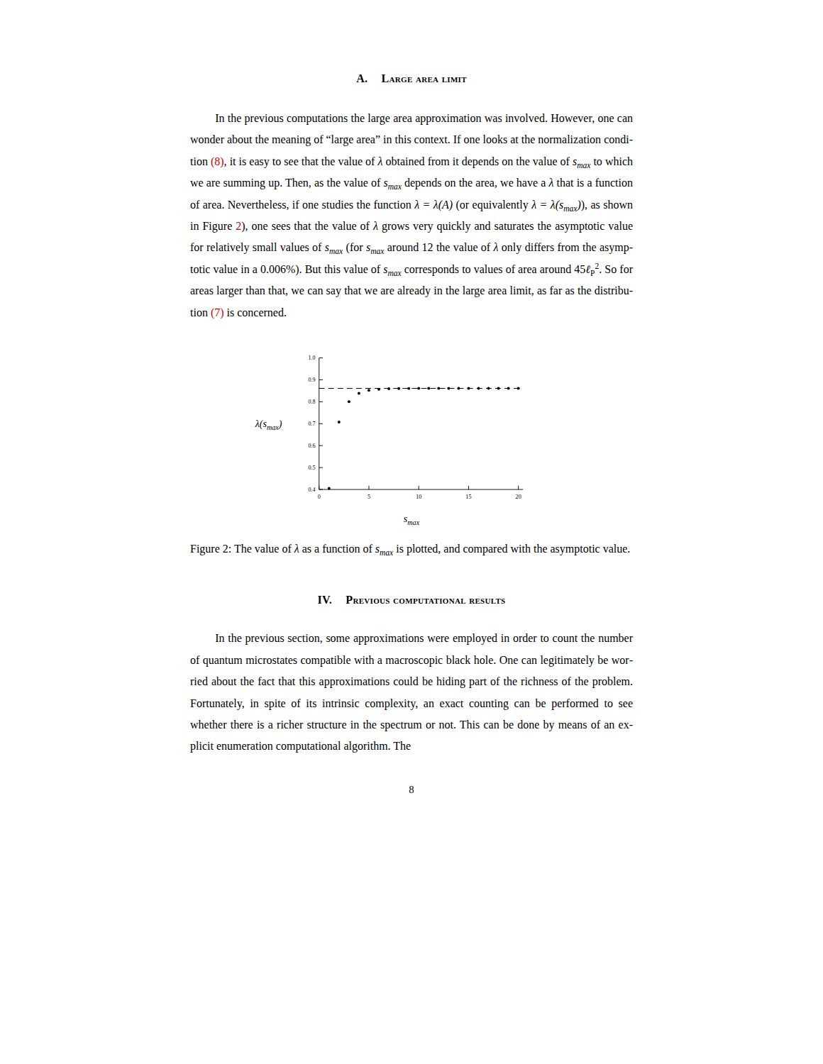A. Large area limit
In the previous computations the large area approximation was involved. However, one can wonder about the meaning of “large area” in this context. If one looks at the normalization condition (8), it is easy to see that the value of λ obtained from it depends on the value of smax to which we are summing up. Then, as the value of smax depends on the area, we have a λ that is a function of area. Nevertheless, if one studies the function λ = λ(A) (or equivalently λ = λ(smax)), as shown in Figure 2), one sees that the value of λ grows very quickly and saturates the asymptotic value for relatively small values of smax (for smax around 12 the value of λ only differs from the asymptotic value in a 0.006%). But this value of smax corresponds to values of area around 45ℓP2. So for areas larger than that, we can say that we are already in the large area limit, as far as the distribution (7) is concerned.
λ(smax) smax 0.4 0.5 0.6 0.7 0.8 0.9 1.0 0 5 10 15 20
Figure 2: The value of λ as a function of smax is plotted, and compared with the asymptotic value.
IV. Previous computational results
In the previous section, some approximations were employed in order to count the number of quantum microstates compatible with a macroscopic black hole. One can legitimately be worried about the fact that this approximations could be hiding part of the richness of the problem. Fortunately, in spite of its intrinsic complexity, an exact counting can be performed to see whether there is a richer structure in the spectrum or not. This can be done by means of an explicit enumeration computational algorithm. The
8